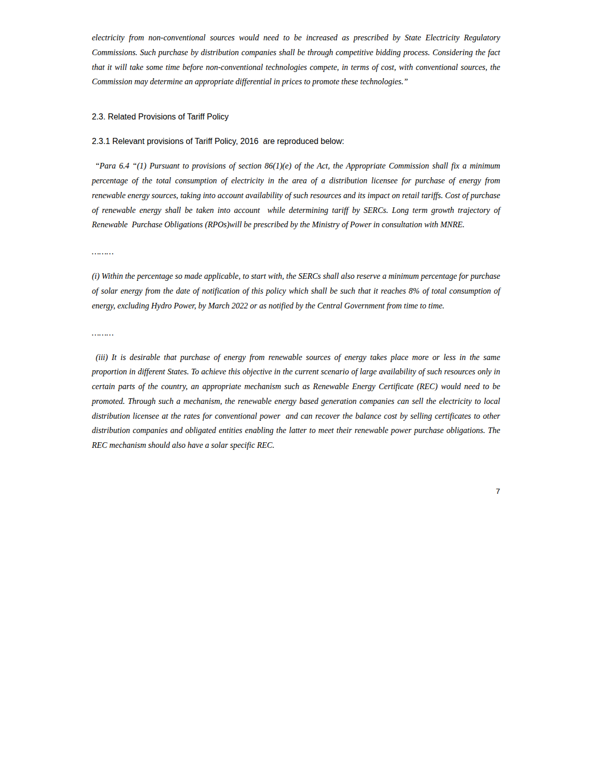electricity from non-conventional sources would need to be increased as prescribed by State Electricity Regulatory Commissions. Such purchase by distribution companies shall be through competitive bidding process. Considering the fact that it will take some time before non-conventional technologies compete, in terms of cost, with conventional sources, the Commission may determine an appropriate differential in prices to promote these technologies.”
2.3. Related Provisions of Tariff Policy
2.3.1 Relevant provisions of Tariff Policy, 2016 are reproduced below:
“Para 6.4 “(1) Pursuant to provisions of section 86(1)(e) of the Act, the Appropriate Commission shall fix a minimum percentage of the total consumption of electricity in the area of a distribution licensee for purchase of energy from renewable energy sources, taking into account availability of such resources and its impact on retail tariffs. Cost of purchase of renewable energy shall be taken into account while determining tariff by SERCs. Long term growth trajectory of Renewable Purchase Obligations (RPOs)will be prescribed by the Ministry of Power in consultation with MNRE.
………
(i) Within the percentage so made applicable, to start with, the SERCs shall also reserve a minimum percentage for purchase of solar energy from the date of notification of this policy which shall be such that it reaches 8% of total consumption of energy, excluding Hydro Power, by March 2022 or as notified by the Central Government from time to time.
………
(iii) It is desirable that purchase of energy from renewable sources of energy takes place more or less in the same proportion in different States. To achieve this objective in the current scenario of large availability of such resources only in certain parts of the country, an appropriate mechanism such as Renewable Energy Certificate (REC) would need to be promoted. Through such a mechanism, the renewable energy based generation companies can sell the electricity to local distribution licensee at the rates for conventional power and can recover the balance cost by selling certificates to other distribution companies and obligated entities enabling the latter to meet their renewable power purchase obligations. The REC mechanism should also have a solar specific REC.
7